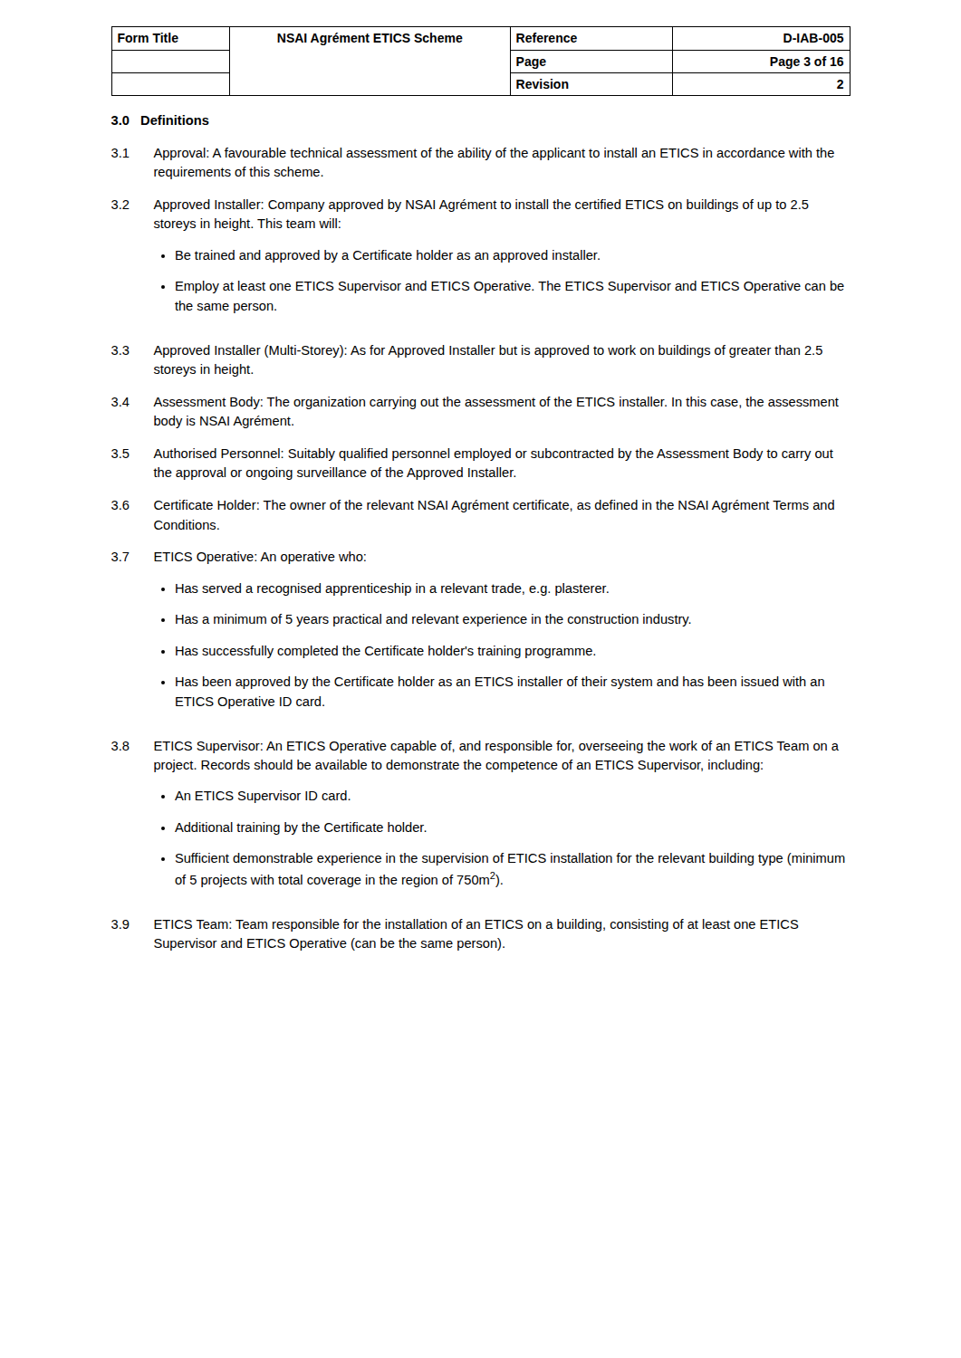| Form Title | NSAI Agrément ETICS Scheme | Reference | D-IAB-005 |
| | Page | Page 3 of 16 |
| | Revision | 2 |
3.0 Definitions
3.1
Approval: A favourable technical assessment of the ability of the applicant to install an ETICS in accordance with the requirements of this scheme.
3.2
Approved Installer: Company approved by NSAI Agrément to install the certified ETICS on buildings of up to 2.5 storeys in height. This team will:
Be trained and approved by a Certificate holder as an approved installer.
Employ at least one ETICS Supervisor and ETICS Operative. The ETICS Supervisor and ETICS Operative can be the same person.
3.3
Approved Installer (Multi-Storey): As for Approved Installer but is approved to work on buildings of greater than 2.5 storeys in height.
3.4
Assessment Body: The organization carrying out the assessment of the ETICS installer. In this case, the assessment body is NSAI Agrément.
3.5
Authorised Personnel: Suitably qualified personnel employed or subcontracted by the Assessment Body to carry out the approval or ongoing surveillance of the Approved Installer.
3.6
Certificate Holder: The owner of the relevant NSAI Agrément certificate, as defined in the NSAI Agrément Terms and Conditions.
3.7
ETICS Operative: An operative who:
Has served a recognised apprenticeship in a relevant trade, e.g. plasterer.
Has a minimum of 5 years practical and relevant experience in the construction industry.
Has successfully completed the Certificate holder's training programme.
Has been approved by the Certificate holder as an ETICS installer of their system and has been issued with an ETICS Operative ID card.
3.8
ETICS Supervisor: An ETICS Operative capable of, and responsible for, overseeing the work of an ETICS Team on a project. Records should be available to demonstrate the competence of an ETICS Supervisor, including:
An ETICS Supervisor ID card.
Additional training by the Certificate holder.
Sufficient demonstrable experience in the supervision of ETICS installation for the relevant building type (minimum of 5 projects with total coverage in the region of 750m2).
3.9
ETICS Team: Team responsible for the installation of an ETICS on a building, consisting of at least one ETICS Supervisor and ETICS Operative (can be the same person).